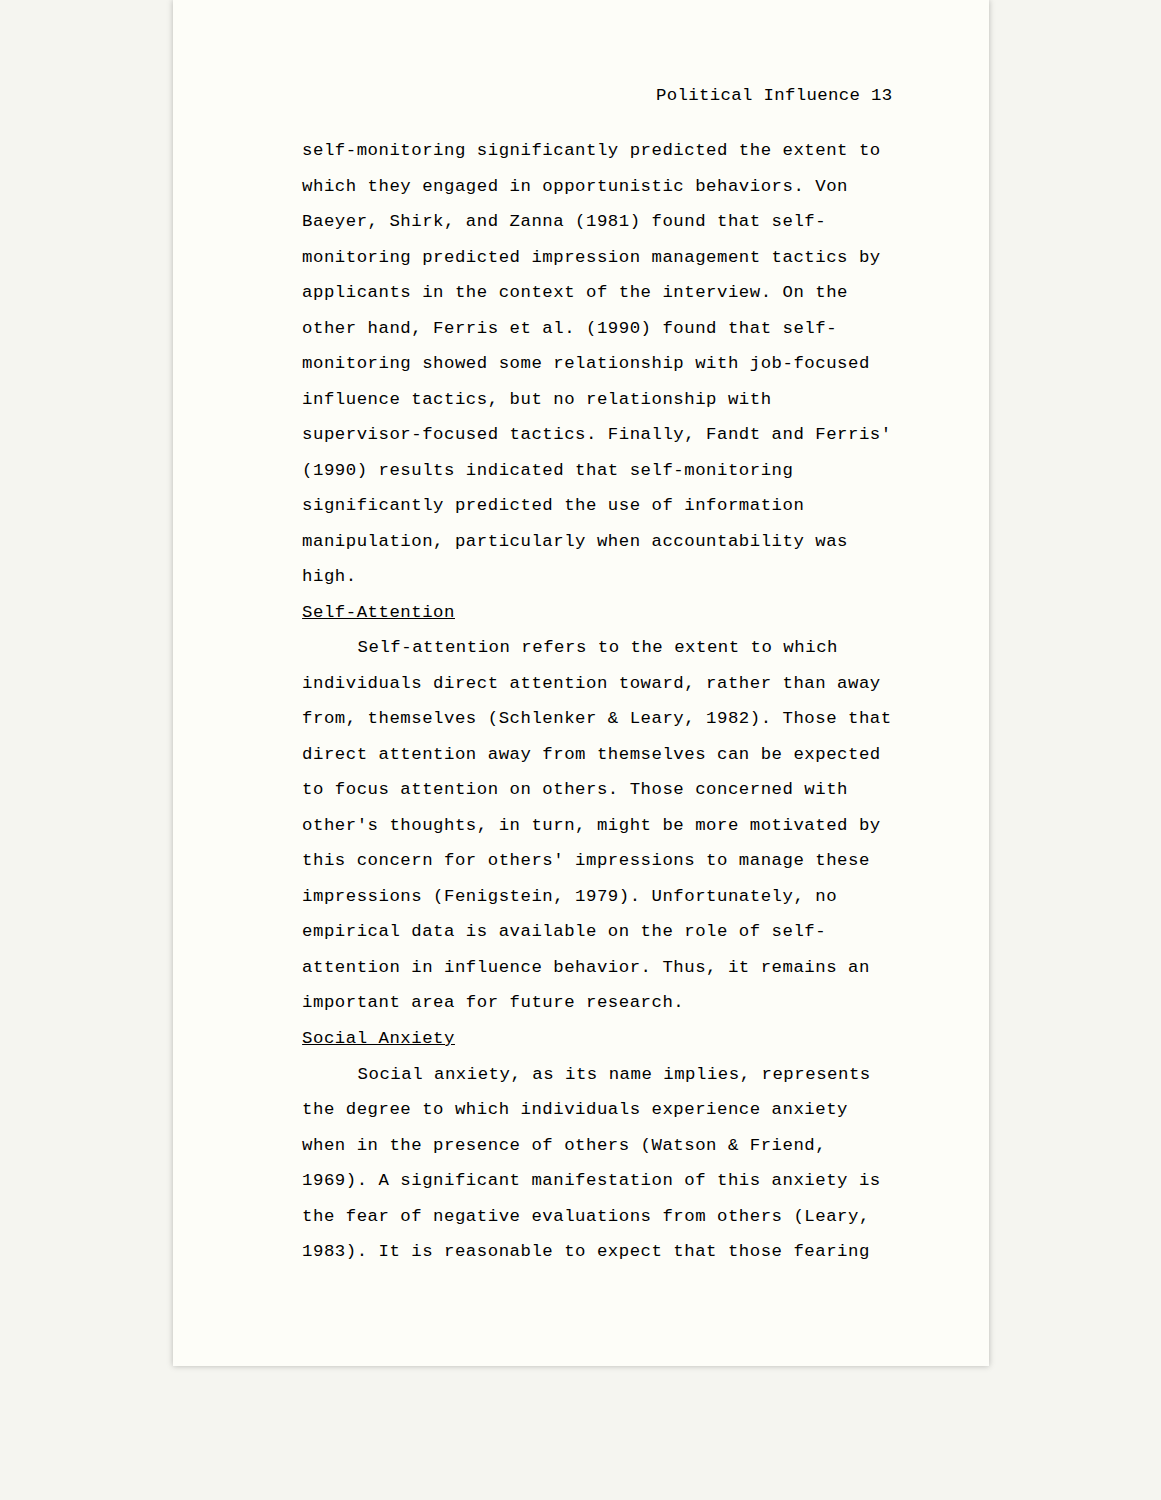Political Influence 13
self-monitoring significantly predicted the extent to which they engaged in opportunistic behaviors. Von Baeyer, Shirk, and Zanna (1981) found that self-monitoring predicted impression management tactics by applicants in the context of the interview. On the other hand, Ferris et al. (1990) found that self-monitoring showed some relationship with job-focused influence tactics, but no relationship with supervisor-focused tactics. Finally, Fandt and Ferris' (1990) results indicated that self-monitoring significantly predicted the use of information manipulation, particularly when accountability was high.
Self-Attention
Self-attention refers to the extent to which individuals direct attention toward, rather than away from, themselves (Schlenker & Leary, 1982). Those that direct attention away from themselves can be expected to focus attention on others. Those concerned with other's thoughts, in turn, might be more motivated by this concern for others' impressions to manage these impressions (Fenigstein, 1979). Unfortunately, no empirical data is available on the role of self-attention in influence behavior. Thus, it remains an important area for future research.
Social Anxiety
Social anxiety, as its name implies, represents the degree to which individuals experience anxiety when in the presence of others (Watson & Friend, 1969). A significant manifestation of this anxiety is the fear of negative evaluations from others (Leary, 1983). It is reasonable to expect that those fearing